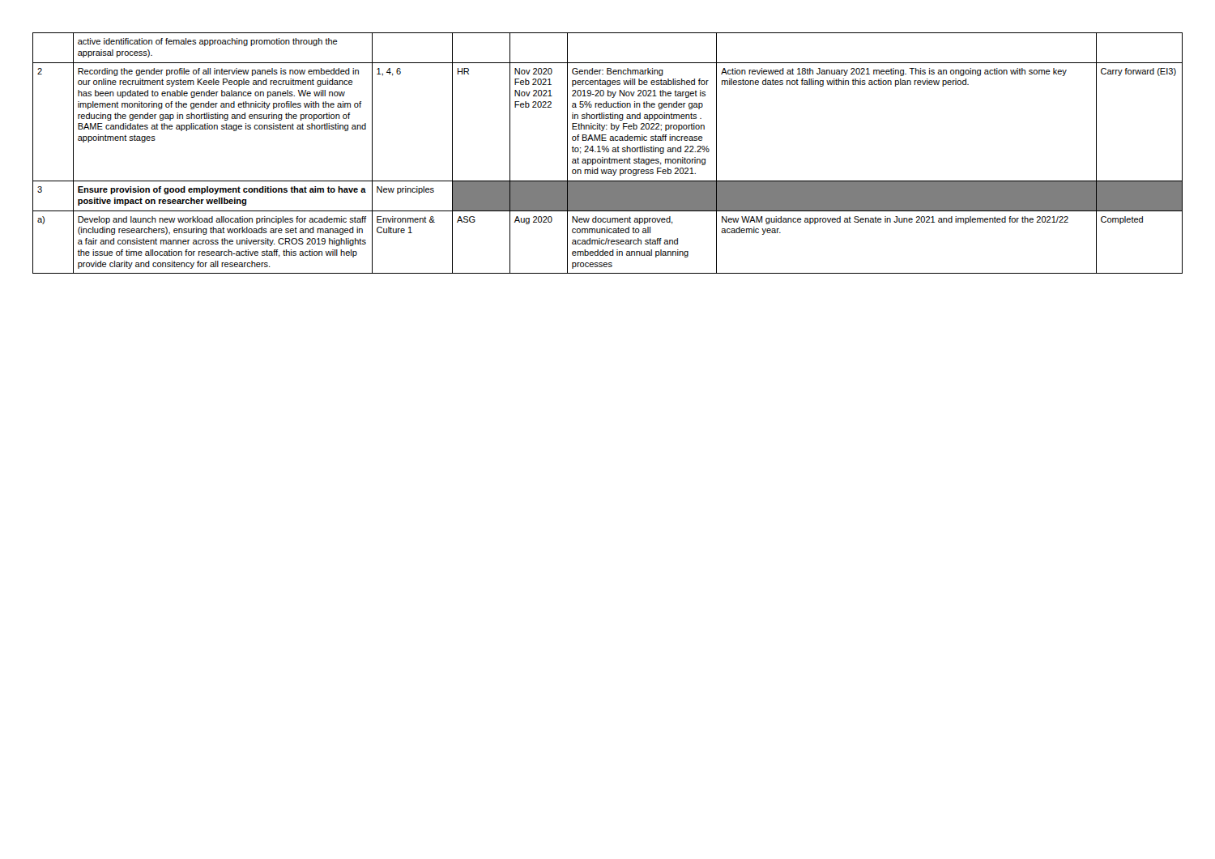| | active identification of females approaching promotion through the appraisal process). | | | | | | |
| 2 | Recording the gender profile of all interview panels is now embedded in our online recruitment system Keele People and recruitment guidance has been updated to enable gender balance on panels. We will now implement monitoring of the gender and ethnicity profiles with the aim of reducing the gender gap in shortlisting and ensuring the proportion of BAME candidates at the application stage is consistent at shortlisting and appointment stages | 1, 4, 6 | HR | Nov 2020 Feb 2021 Nov 2021 Feb 2022 | Gender: Benchmarking percentages will be established for 2019-20 by Nov 2021 the target is a 5% reduction in the gender gap in shortlisting and appointments . Ethnicity: by Feb 2022; proportion of BAME academic staff increase to; 24.1% at shortlisting and 22.2% at appointment stages, monitoring on mid way progress Feb 2021. | Action reviewed at 18th January 2021 meeting. This is an ongoing action with some key milestone dates not falling within this action plan review period. | Carry forward (EI3) |
| 3 | Ensure provision of good employment conditions that aim to have a positive impact on researcher wellbeing | New principles | | | | | |
| a) | Develop and launch new workload allocation principles for academic staff (including researchers), ensuring that workloads are set and managed in a fair and consistent manner across the university. CROS 2019 highlights the issue of time allocation for research-active staff, this action will help provide clarity and consitency for all researchers. | Environment & Culture 1 | ASG | Aug 2020 | New document approved, communicated to all acadmic/research staff and embedded in annual planning processes | New WAM guidance approved at Senate in June 2021 and implemented for the 2021/22 academic year. | Completed |